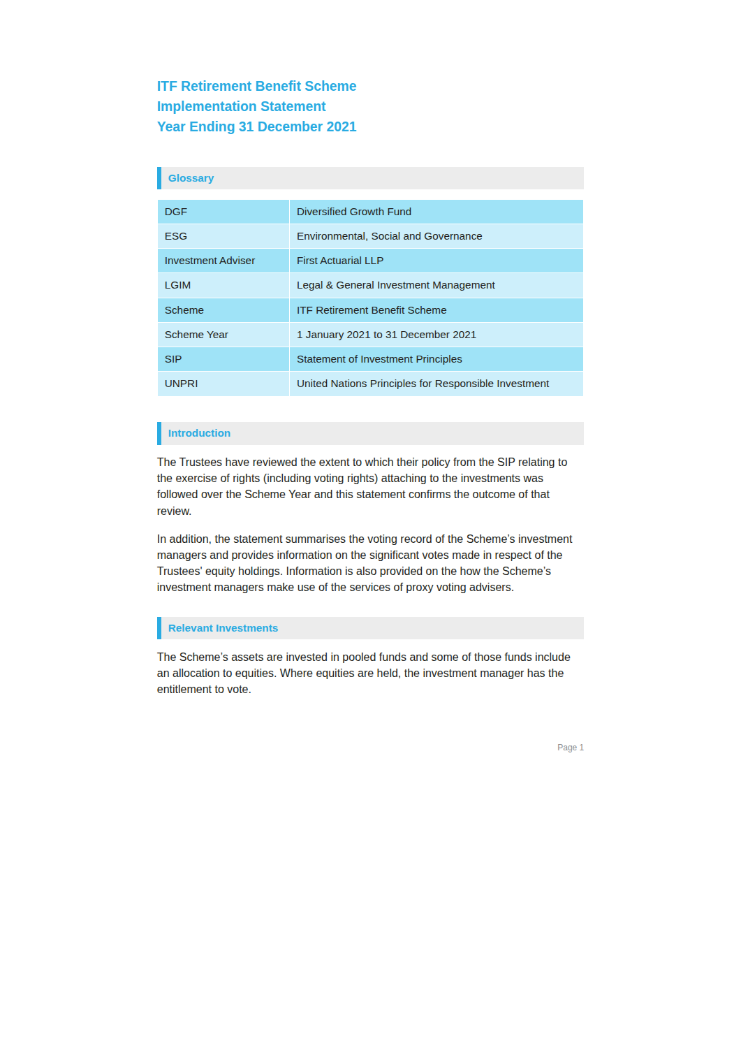ITF Retirement Benefit Scheme Implementation Statement Year Ending 31 December 2021
Glossary
| DGF | Diversified Growth Fund |
| ESG | Environmental, Social and Governance |
| Investment Adviser | First Actuarial LLP |
| LGIM | Legal & General Investment Management |
| Scheme | ITF Retirement Benefit Scheme |
| Scheme Year | 1 January 2021 to 31 December 2021 |
| SIP | Statement of Investment Principles |
| UNPRI | United Nations Principles for Responsible Investment |
Introduction
The Trustees have reviewed the extent to which their policy from the SIP relating to the exercise of rights (including voting rights) attaching to the investments was followed over the Scheme Year and this statement confirms the outcome of that review.
In addition, the statement summarises the voting record of the Scheme’s investment managers and provides information on the significant votes made in respect of the Trustees' equity holdings. Information is also provided on the how the Scheme’s investment managers make use of the services of proxy voting advisers.
Relevant Investments
The Scheme’s assets are invested in pooled funds and some of those funds include an allocation to equities. Where equities are held, the investment manager has the entitlement to vote.
Page 1